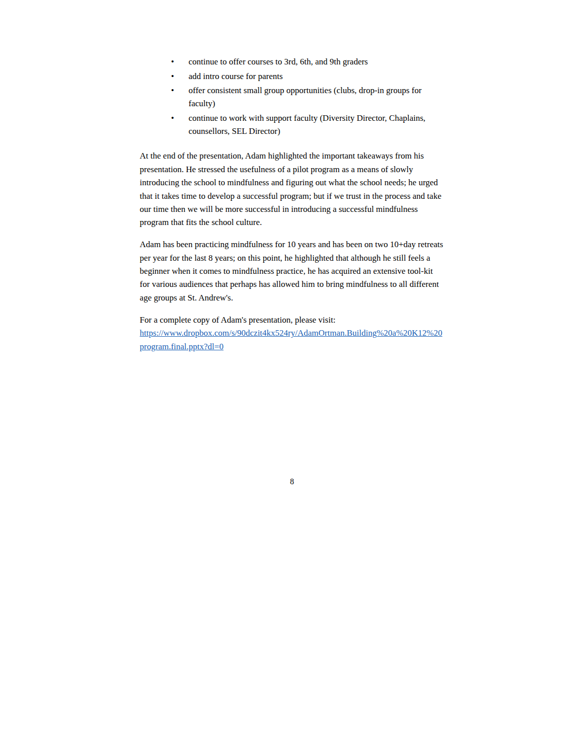continue to offer courses to 3rd, 6th, and 9th graders
add intro course for parents
offer consistent small group opportunities (clubs, drop-in groups for faculty)
continue to work with support faculty (Diversity Director, Chaplains, counsellors, SEL Director)
At the end of the presentation, Adam highlighted the important takeaways from his presentation. He stressed the usefulness of a pilot program as a means of slowly introducing the school to mindfulness and figuring out what the school needs; he urged that it takes time to develop a successful program; but if we trust in the process and take our time then we will be more successful in introducing a successful mindfulness program that fits the school culture.
Adam has been practicing mindfulness for 10 years and has been on two 10+day retreats per year for the last 8 years; on this point, he highlighted that although he still feels a beginner when it comes to mindfulness practice, he has acquired an extensive tool-kit for various audiences that perhaps has allowed him to bring mindfulness to all different age groups at St. Andrew's.
For a complete copy of Adam's presentation, please visit:
https://www.dropbox.com/s/90dczit4kx524ry/AdamOrtman.Building%20a%20K12%20program.final.pptx?dl=0
8